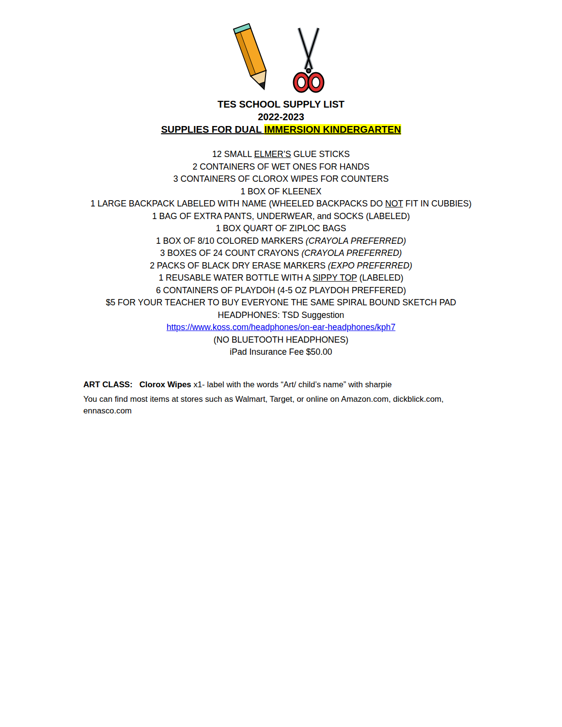TES SCHOOL SUPPLY LIST
2022-2023
SUPPLIES FOR DUAL IMMERSION KINDERGARTEN
12 SMALL ELMER’S GLUE STICKS
2 CONTAINERS OF WET ONES FOR HANDS
3 CONTAINERS OF CLOROX WIPES FOR COUNTERS
1 BOX OF KLEENEX
1 LARGE BACKPACK LABELED WITH NAME (WHEELED BACKPACKS DO NOT FIT IN CUBBIES)
1 BAG OF EXTRA PANTS, UNDERWEAR, and SOCKS (LABELED)
1 BOX QUART OF ZIPLOC BAGS
1 BOX OF 8/10 COLORED MARKERS (CRAYOLA PREFERRED)
3 BOXES OF 24 COUNT CRAYONS (CRAYOLA PREFERRED)
2 PACKS OF BLACK DRY ERASE MARKERS (EXPO PREFERRED)
1 REUSABLE WATER BOTTLE WITH A SIPPY TOP (LABELED)
6 CONTAINERS OF PLAYDOH (4-5 OZ PLAYDOH PREFFERED)
$5 FOR YOUR TEACHER TO BUY EVERYONE THE SAME SPIRAL BOUND SKETCH PAD HEADPHONES: TSD Suggestion
https://www.koss.com/headphones/on-ear-headphones/kph7
(NO BLUETOOTH HEADPHONES)
iPad Insurance Fee $50.00
ART CLASS: Clorox Wipes x1- label with the words “Art/ child’s name” with sharpie
You can find most items at stores such as Walmart, Target, or online on Amazon.com, dickblick.com, ennasco.com